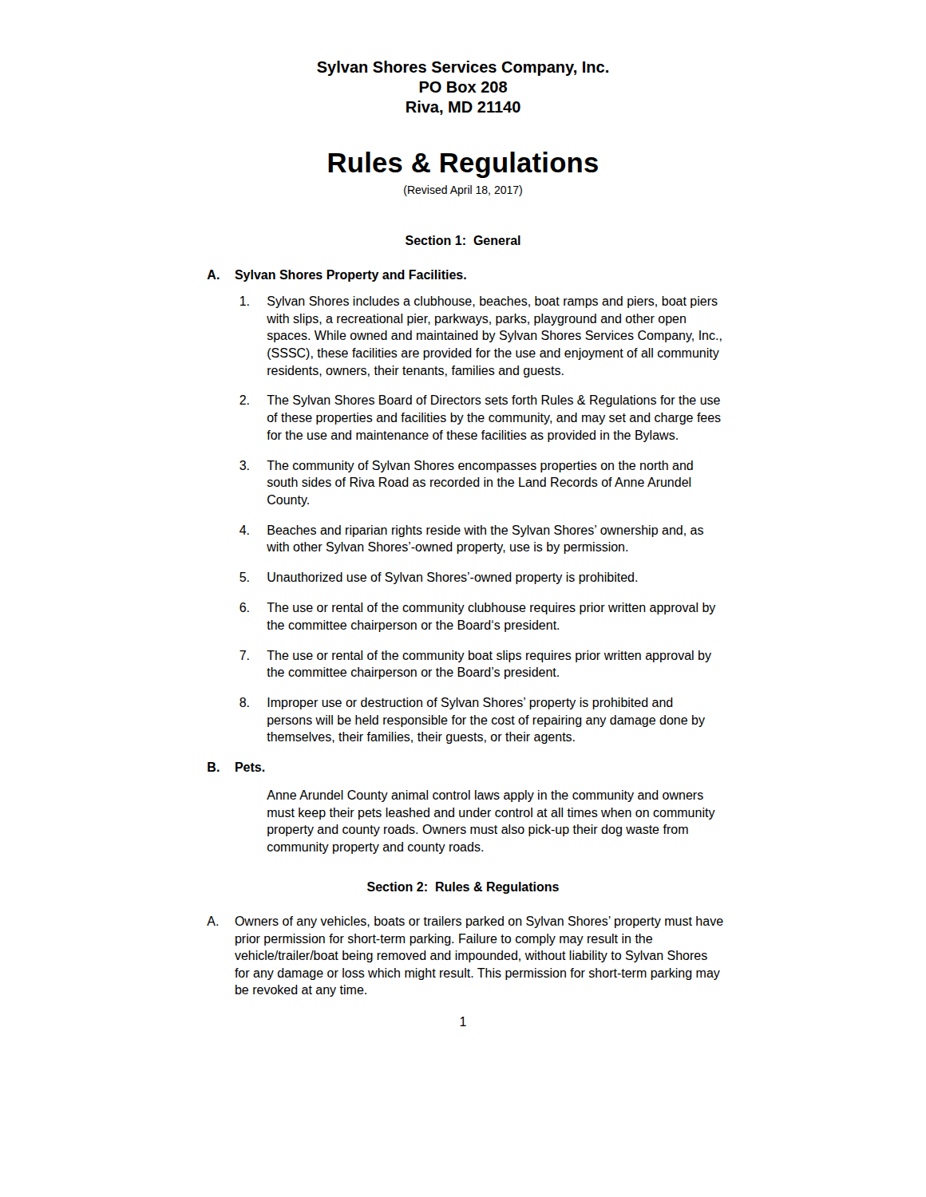Sylvan Shores Services Company, Inc.
PO Box 208
Riva, MD 21140
Rules & Regulations
(Revised April 18, 2017)
Section 1: General
A. Sylvan Shores Property and Facilities.
Sylvan Shores includes a clubhouse, beaches, boat ramps and piers, boat piers with slips, a recreational pier, parkways, parks, playground and other open spaces. While owned and maintained by Sylvan Shores Services Company, Inc., (SSSC), these facilities are provided for the use and enjoyment of all community residents, owners, their tenants, families and guests.
The Sylvan Shores Board of Directors sets forth Rules & Regulations for the use of these properties and facilities by the community, and may set and charge fees for the use and maintenance of these facilities as provided in the Bylaws.
The community of Sylvan Shores encompasses properties on the north and south sides of Riva Road as recorded in the Land Records of Anne Arundel County.
Beaches and riparian rights reside with the Sylvan Shores’ ownership and, as with other Sylvan Shores’-owned property, use is by permission.
Unauthorized use of Sylvan Shores’-owned property is prohibited.
The use or rental of the community clubhouse requires prior written approval by the committee chairperson or the Board‘s president.
The use or rental of the community boat slips requires prior written approval by the committee chairperson or the Board’s president.
Improper use or destruction of Sylvan Shores’ property is prohibited and persons will be held responsible for the cost of repairing any damage done by themselves, their families, their guests, or their agents.
B. Pets.
Anne Arundel County animal control laws apply in the community and owners must keep their pets leashed and under control at all times when on community property and county roads. Owners must also pick-up their dog waste from community property and county roads.
Section 2: Rules & Regulations
A. Owners of any vehicles, boats or trailers parked on Sylvan Shores’ property must have prior permission for short-term parking. Failure to comply may result in the vehicle/trailer/boat being removed and impounded, without liability to Sylvan Shores for any damage or loss which might result. This permission for short-term parking may be revoked at any time.
1